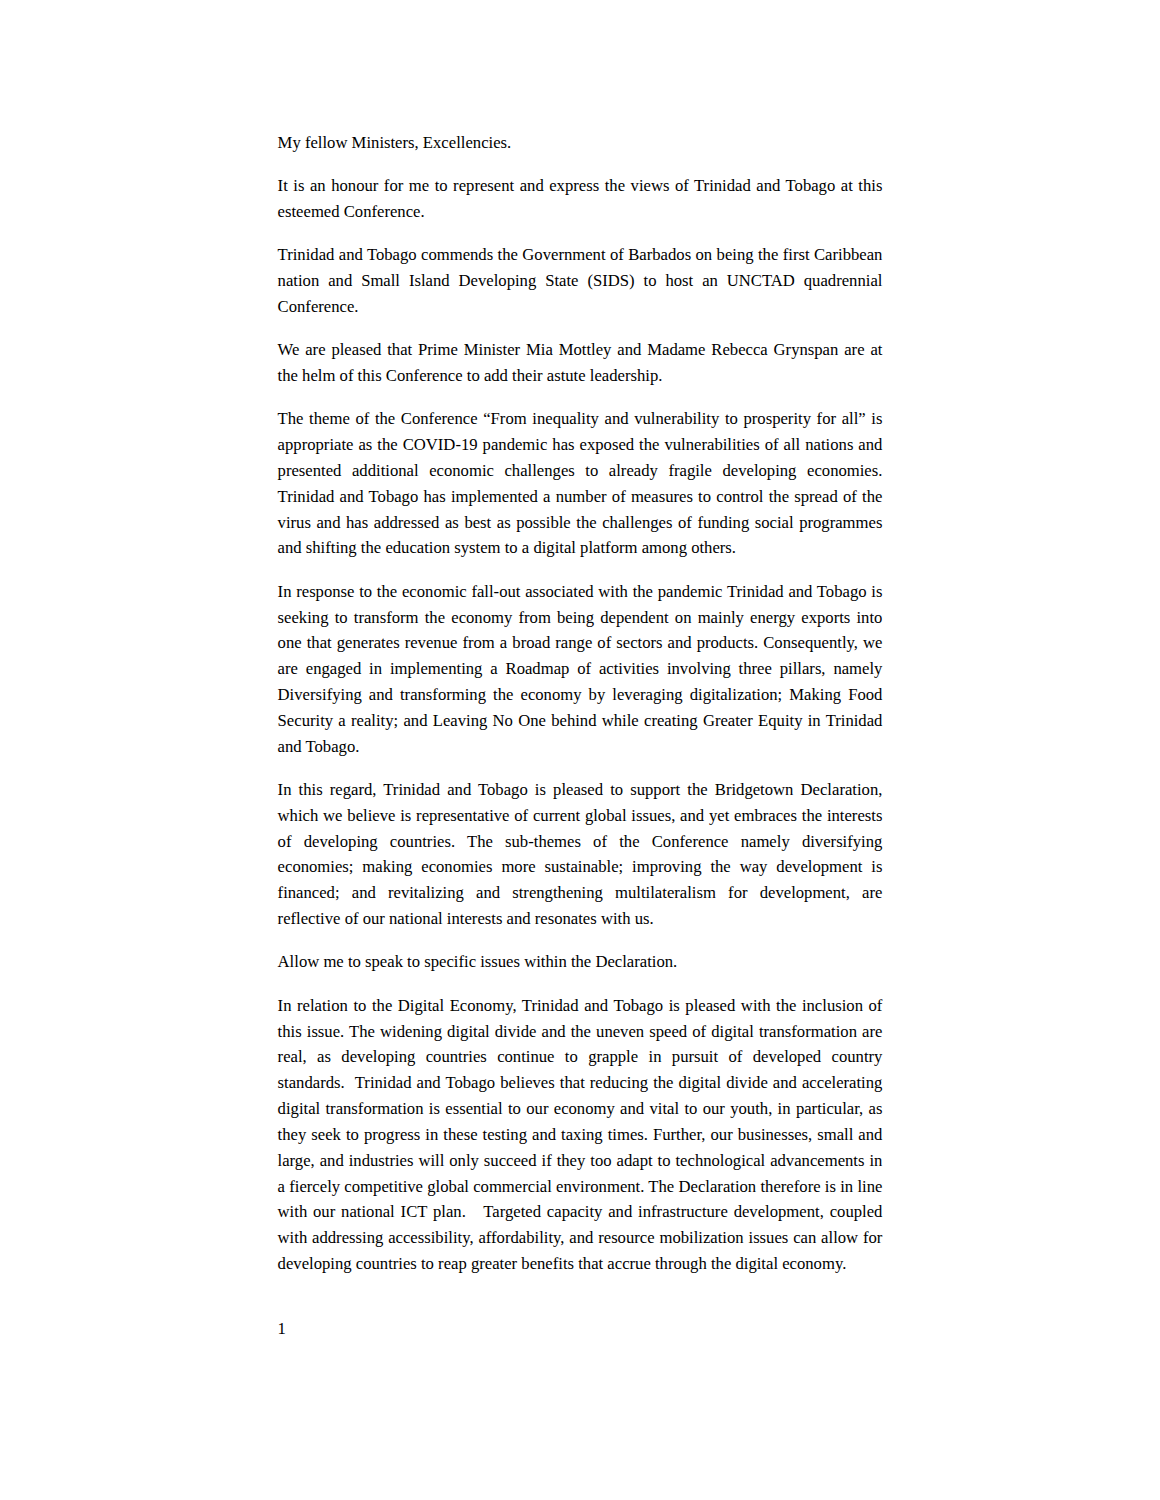My fellow Ministers, Excellencies.
It is an honour for me to represent and express the views of Trinidad and Tobago at this esteemed Conference.
Trinidad and Tobago commends the Government of Barbados on being the first Caribbean nation and Small Island Developing State (SIDS) to host an UNCTAD quadrennial Conference.
We are pleased that Prime Minister Mia Mottley and Madame Rebecca Grynspan are at the helm of this Conference to add their astute leadership.
The theme of the Conference “From inequality and vulnerability to prosperity for all” is appropriate as the COVID-19 pandemic has exposed the vulnerabilities of all nations and presented additional economic challenges to already fragile developing economies. Trinidad and Tobago has implemented a number of measures to control the spread of the virus and has addressed as best as possible the challenges of funding social programmes and shifting the education system to a digital platform among others.
In response to the economic fall-out associated with the pandemic Trinidad and Tobago is seeking to transform the economy from being dependent on mainly energy exports into one that generates revenue from a broad range of sectors and products. Consequently, we are engaged in implementing a Roadmap of activities involving three pillars, namely Diversifying and transforming the economy by leveraging digitalization; Making Food Security a reality; and Leaving No One behind while creating Greater Equity in Trinidad and Tobago.
In this regard, Trinidad and Tobago is pleased to support the Bridgetown Declaration, which we believe is representative of current global issues, and yet embraces the interests of developing countries. The sub-themes of the Conference namely diversifying economies; making economies more sustainable; improving the way development is financed; and revitalizing and strengthening multilateralism for development, are reflective of our national interests and resonates with us.
Allow me to speak to specific issues within the Declaration.
In relation to the Digital Economy, Trinidad and Tobago is pleased with the inclusion of this issue. The widening digital divide and the uneven speed of digital transformation are real, as developing countries continue to grapple in pursuit of developed country standards. Trinidad and Tobago believes that reducing the digital divide and accelerating digital transformation is essential to our economy and vital to our youth, in particular, as they seek to progress in these testing and taxing times. Further, our businesses, small and large, and industries will only succeed if they too adapt to technological advancements in a fiercely competitive global commercial environment. The Declaration therefore is in line with our national ICT plan. Targeted capacity and infrastructure development, coupled with addressing accessibility, affordability, and resource mobilization issues can allow for developing countries to reap greater benefits that accrue through the digital economy.
1